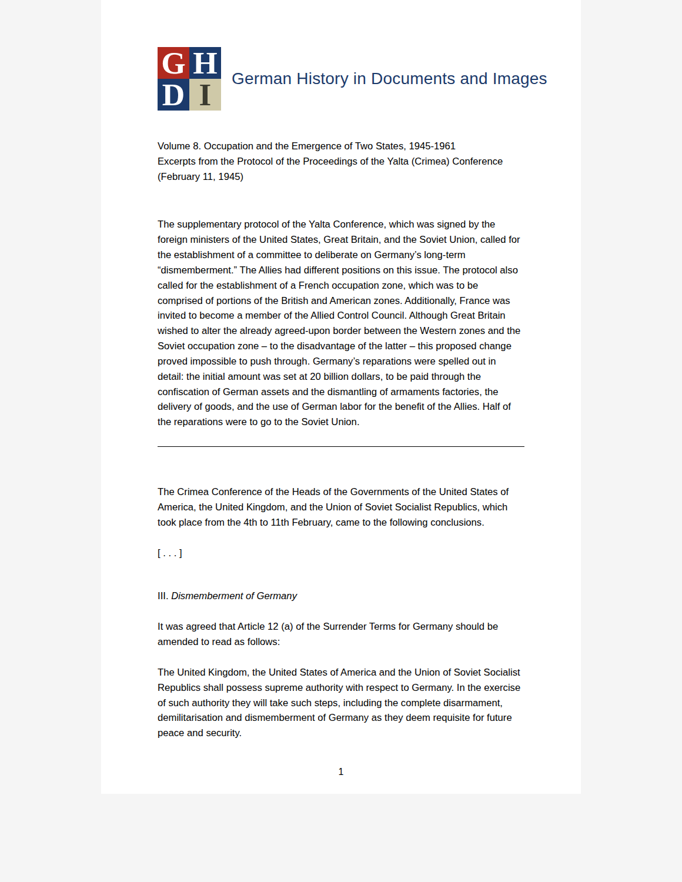G
H
D
I
German History in Documents and Images
Volume 8. Occupation and the Emergence of Two States, 1945-1961
Excerpts from the Protocol of the Proceedings of the Yalta (Crimea) Conference
(February 11, 1945)
The supplementary protocol of the Yalta Conference, which was signed by the foreign ministers of the United States, Great Britain, and the Soviet Union, called for the establishment of a committee to deliberate on Germany’s long-term “dismemberment.” The Allies had different positions on this issue. The protocol also called for the establishment of a French occupation zone, which was to be comprised of portions of the British and American zones. Additionally, France was invited to become a member of the Allied Control Council. Although Great Britain wished to alter the already agreed-upon border between the Western zones and the Soviet occupation zone – to the disadvantage of the latter – this proposed change proved impossible to push through. Germany’s reparations were spelled out in detail: the initial amount was set at 20 billion dollars, to be paid through the confiscation of German assets and the dismantling of armaments factories, the delivery of goods, and the use of German labor for the benefit of the Allies. Half of the reparations were to go to the Soviet Union.
The Crimea Conference of the Heads of the Governments of the United States of America, the United Kingdom, and the Union of Soviet Socialist Republics, which took place from the 4th to 11th February, came to the following conclusions.
[ . . . ]
III. Dismemberment of Germany
It was agreed that Article 12 (a) of the Surrender Terms for Germany should be amended to read as follows:
The United Kingdom, the United States of America and the Union of Soviet Socialist Republics shall possess supreme authority with respect to Germany. In the exercise of such authority they will take such steps, including the complete disarmament, demilitarisation and dismemberment of Germany as they deem requisite for future peace and security.
1